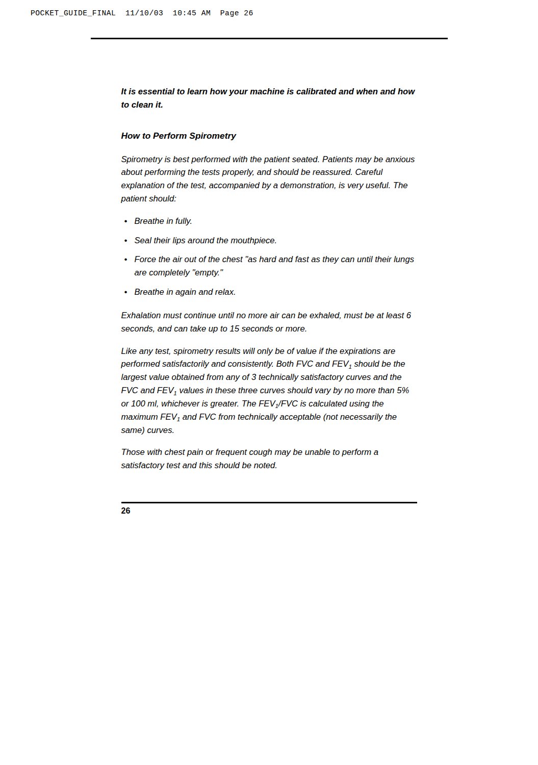POCKET_GUIDE_FINAL 11/10/03 10:45 AM Page 26
It is essential to learn how your machine is calibrated and when and how to clean it.
How to Perform Spirometry
Spirometry is best performed with the patient seated. Patients may be anxious about performing the tests properly, and should be reassured. Careful explanation of the test, accompanied by a demonstration, is very useful. The patient should:
Breathe in fully.
Seal their lips around the mouthpiece.
Force the air out of the chest "as hard and fast as they can until their lungs are completely "empty."
Breathe in again and relax.
Exhalation must continue until no more air can be exhaled, must be at least 6 seconds, and can take up to 15 seconds or more.
Like any test, spirometry results will only be of value if the expirations are performed satisfactorily and consistently. Both FVC and FEV1 should be the largest value obtained from any of 3 technically satisfactory curves and the FVC and FEV1 values in these three curves should vary by no more than 5% or 100 ml, whichever is greater. The FEV1/FVC is calculated using the maximum FEV1 and FVC from technically acceptable (not necessarily the same) curves.
Those with chest pain or frequent cough may be unable to perform a satisfactory test and this should be noted.
26